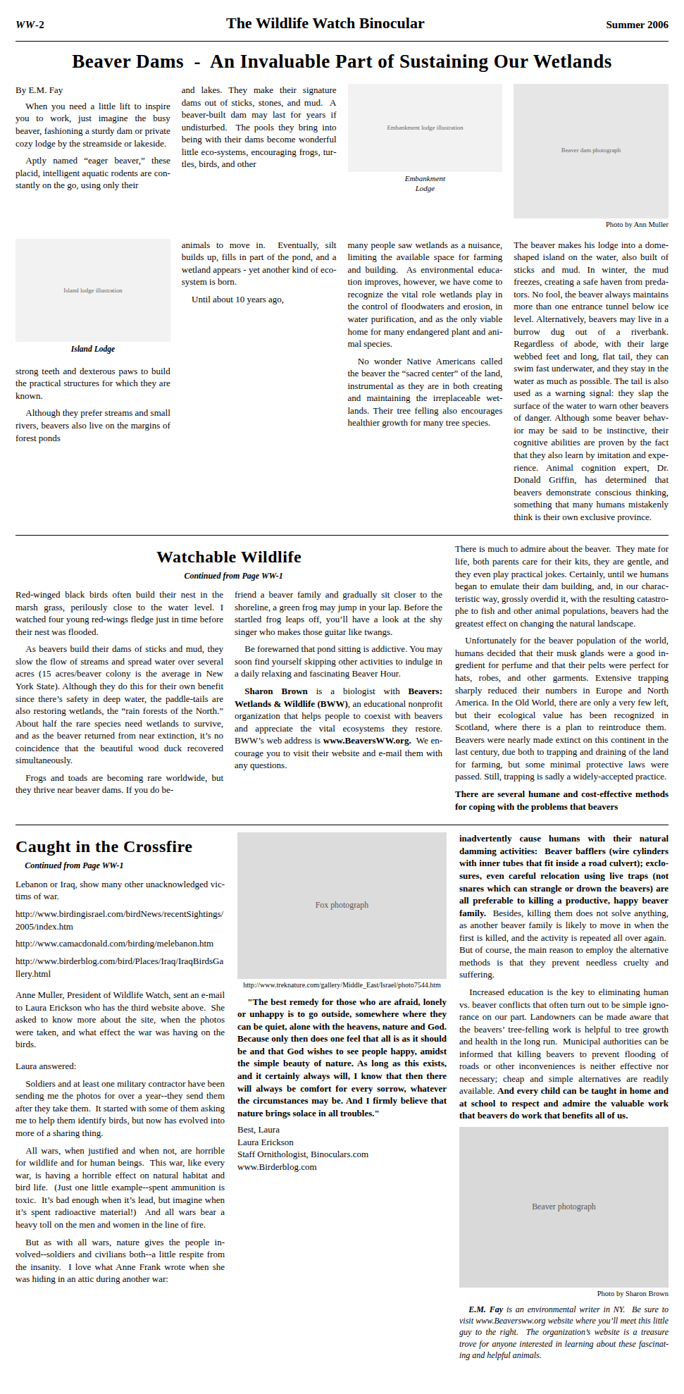WW-2
The Wildlife Watch Binocular
Summer 2006
Beaver Dams - An Invaluable Part of Sustaining Our Wetlands
By E.M. Fay
When you need a little lift to inspire you to work, just imagine the busy beaver, fashioning a sturdy dam or private cozy lodge by the streamside or lakeside.
Aptly named “eager beaver,” these placid, intelligent aquatic rodents are constantly on the go, using only their
and lakes. They make their signature dams out of sticks, stones, and mud. A beaver-built dam may last for years if undisturbed. The pools they bring into being with their dams become wonderful little eco-systems, encouraging frogs, turtles, birds, and other
Embankment
Lodge
Photo by Ann Muller
Island Lodge
strong teeth and dexterous paws to build the practical structures for which they are known.
Although they prefer streams and small rivers, beavers also live on the margins of forest ponds
animals to move in. Eventually, silt builds up, fills in part of the pond, and a wetland appears - yet another kind of eco-system is born.
Until about 10 years ago,
many people saw wetlands as a nuisance, limiting the available space for farming and building. As environmental education improves, however, we have come to recognize the vital role wetlands play in the control of floodwaters and erosion, in water purification, and as the only viable home for many endangered plant and animal species.
No wonder Native Americans called the beaver the “sacred center” of the land, instrumental as they are in both creating and maintaining the irreplaceable wetlands. Their tree felling also encourages healthier growth for many tree species.
The beaver makes his lodge into a dome-shaped island on the water, also built of sticks and mud. In winter, the mud freezes, creating a safe haven from predators. No fool, the beaver always maintains more than one entrance tunnel below ice level. Alternatively, beavers may live in a burrow dug out of a riverbank. Regardless of abode, with their large webbed feet and long, flat tail, they can swim fast underwater, and they stay in the water as much as possible. The tail is also used as a warning signal: they slap the surface of the water to warn other beavers of danger. Although some beaver behavior may be said to be instinctive, their cognitive abilities are proven by the fact that they also learn by imitation and experience. Animal cognition expert, Dr. Donald Griffin, has determined that beavers demonstrate conscious thinking, something that many humans mistakenly think is their own exclusive province.
Watchable Wildlife
Continued from Page WW-1
Red-winged black birds often build their nest in the marsh grass, perilously close to the water level. I watched four young red-wings fledge just in time before their nest was flooded.
As beavers build their dams of sticks and mud, they slow the flow of streams and spread water over several acres (15 acres/beaver colony is the average in New York State). Although they do this for their own benefit since there’s safety in deep water, the paddle-tails are also restoring wetlands, the “rain forests of the North.” About half the rare species need wetlands to survive, and as the beaver returned from near extinction, it’s no coincidence that the beautiful wood duck recovered simultaneously.
Frogs and toads are becoming rare worldwide, but they thrive near beaver dams. If you do be-
friend a beaver family and gradually sit closer to the shoreline, a green frog may jump in your lap. Before the startled frog leaps off, you’ll have a look at the shy singer who makes those guitar like twangs.
Be forewarned that pond sitting is addictive. You may soon find yourself skipping other activities to indulge in a daily relaxing and fascinating Beaver Hour.
Sharon Brown is a biologist with Beavers: Wetlands & Wildlife (BWW), an educational nonprofit organization that helps people to coexist with beavers and appreciate the vital ecosystems they restore. BWW’s web address is www.BeaversWW.org. We encourage you to visit their website and e-mail them with any questions.
There is much to admire about the beaver. They mate for life, both parents care for their kits, they are gentle, and they even play practical jokes. Certainly, until we humans began to emulate their dam building, and, in our characteristic way, grossly overdid it, with the resulting catastrophe to fish and other animal populations, beavers had the greatest effect on changing the natural landscape.
Unfortunately for the beaver population of the world, humans decided that their musk glands were a good ingredient for perfume and that their pelts were perfect for hats, robes, and other garments. Extensive trapping sharply reduced their numbers in Europe and North America. In the Old World, there are only a very few left, but their ecological value has been recognized in Scotland, where there is a plan to reintroduce them. Beavers were nearly made extinct on this continent in the last century, due both to trapping and draining of the land for farming, but some minimal protective laws were passed. Still, trapping is sadly a widely-accepted practice.
There are several humane and cost-effective methods for coping with the problems that beavers
Caught in the Crossfire
Continued from Page WW-1
Lebanon or Iraq, show many other unacknowledged victims of war.
http://www.birdingisrael.com/birdNews/recentSightings/2005/index.htm
http://www.camacdonald.com/birding/melebanon.htm
http://www.birderblog.com/bird/Places/Iraq/IraqBirdsGallery.html
Anne Muller, President of Wildlife Watch, sent an e-mail to Laura Erickson who has the third website above. She asked to know more about the site, when the photos were taken, and what effect the war was having on the birds.
Laura answered:
Soldiers and at least one military contractor have been sending me the photos for over a year--they send them after they take them. It started with some of them asking me to help them identify birds, but now has evolved into more of a sharing thing.
All wars, when justified and when not, are horrible for wildlife and for human beings. This war, like every war, is having a horrible effect on natural habitat and bird life. (Just one little example--spent ammunition is toxic. It’s bad enough when it’s lead, but imagine when it’s spent radioactive material!) And all wars bear a heavy toll on the men and women in the line of fire.
But as with all wars, nature gives the people involved--soldiers and civilians both--a little respite from the insanity. I love what Anne Frank wrote when she was hiding in an attic during another war:
http://www.treknature.com/gallery/Middle_East/Israel/photo7544.htm
"The best remedy for those who are afraid, lonely or unhappy is to go outside, somewhere where they can be quiet, alone with the heavens, nature and God. Because only then does one feel that all is as it should be and that God wishes to see people happy, amidst the simple beauty of nature. As long as this exists, and it certainly always will, I know that then there will always be comfort for every sorrow, whatever the circumstances may be. And I firmly believe that nature brings solace in all troubles."
Best, Laura
Laura Erickson
Staff Ornithologist, Binoculars.com
www.Birderblog.com
inadvertently cause humans with their natural damming activities: Beaver bafflers (wire cylinders with inner tubes that fit inside a road culvert); exclosures, even careful relocation using live traps (not snares which can strangle or drown the beavers) are all preferable to killing a productive, happy beaver family. Besides, killing them does not solve anything, as another beaver family is likely to move in when the first is killed, and the activity is repeated all over again. But of course, the main reason to employ the alternative methods is that they prevent needless cruelty and suffering.
Increased education is the key to eliminating human vs. beaver conflicts that often turn out to be simple ignorance on our part. Landowners can be made aware that the beavers’ tree-felling work is helpful to tree growth and health in the long run. Municipal authorities can be informed that killing beavers to prevent flooding of roads or other inconveniences is neither effective nor necessary; cheap and simple alternatives are readily available. And every child can be taught in home and at school to respect and admire the valuable work that beavers do work that benefits all of us.
Photo by Sharon Brown
E.M. Fay is an environmental writer in NY. Be sure to visit www.Beaversww.org website where you’ll meet this little guy to the right. The organization’s website is a treasure trove for anyone interested in learning about these fascinating and helpful animals.